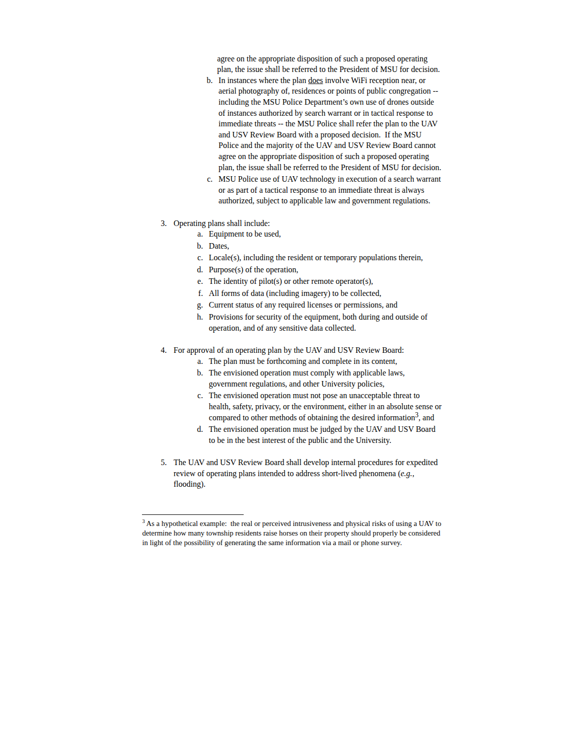agree on the appropriate disposition of such a proposed operating plan, the issue shall be referred to the President of MSU for decision.
In instances where the plan does involve WiFi reception near, or aerial photography of, residences or points of public congregation -- including the MSU Police Department’s own use of drones outside of instances authorized by search warrant or in tactical response to immediate threats -- the MSU Police shall refer the plan to the UAV and USV Review Board with a proposed decision. If the MSU Police and the majority of the UAV and USV Review Board cannot agree on the appropriate disposition of such a proposed operating plan, the issue shall be referred to the President of MSU for decision.
MSU Police use of UAV technology in execution of a search warrant or as part of a tactical response to an immediate threat is always authorized, subject to applicable law and government regulations.
Operating plans shall include:
Equipment to be used,
Dates,
Locale(s), including the resident or temporary populations therein,
Purpose(s) of the operation,
The identity of pilot(s) or other remote operator(s),
All forms of data (including imagery) to be collected,
Current status of any required licenses or permissions, and
Provisions for security of the equipment, both during and outside of operation, and of any sensitive data collected.
For approval of an operating plan by the UAV and USV Review Board:
The plan must be forthcoming and complete in its content,
The envisioned operation must comply with applicable laws, government regulations, and other University policies,
The envisioned operation must not pose an unacceptable threat to health, safety, privacy, or the environment, either in an absolute sense or compared to other methods of obtaining the desired information3, and
The envisioned operation must be judged by the UAV and USV Board to be in the best interest of the public and the University.
The UAV and USV Review Board shall develop internal procedures for expedited review of operating plans intended to address short-lived phenomena (e.g., flooding).
3 As a hypothetical example: the real or perceived intrusiveness and physical risks of using a UAV to determine how many township residents raise horses on their property should properly be considered in light of the possibility of generating the same information via a mail or phone survey.